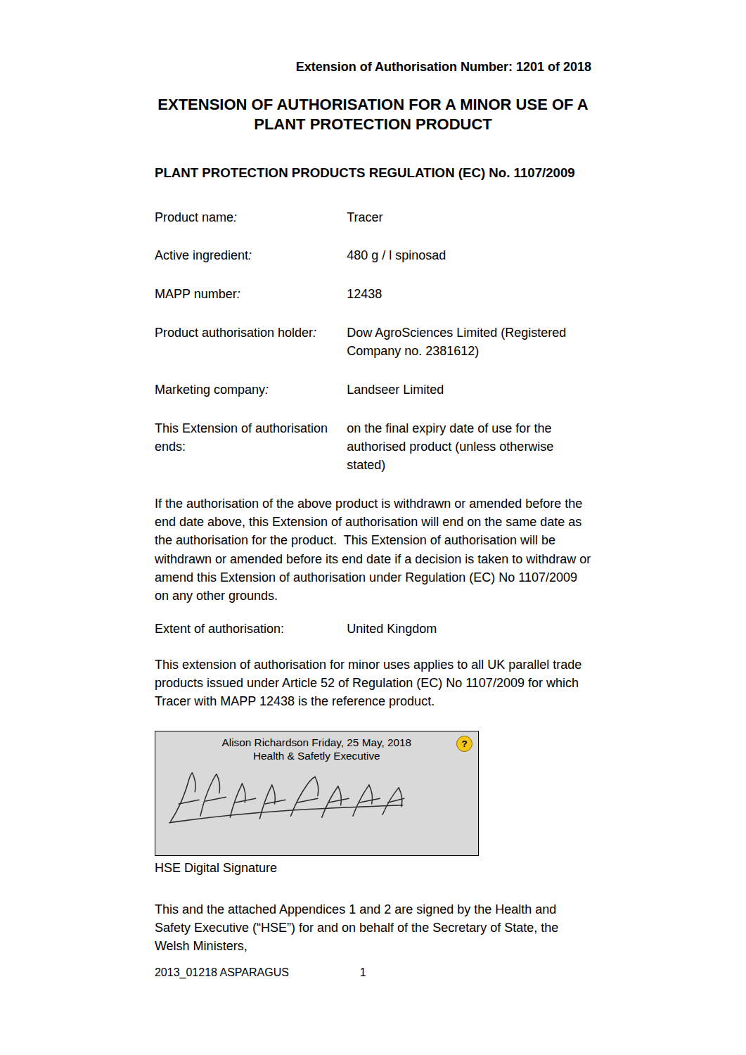Extension of Authorisation Number: 1201 of 2018
EXTENSION OF AUTHORISATION FOR A MINOR USE OF A PLANT PROTECTION PRODUCT
PLANT PROTECTION PRODUCTS REGULATION (EC) No. 1107/2009
| Product name : | Tracer |
| Active ingredient : | 480 g / l spinosad |
| MAPP number : | 12438 |
| Product authorisation holder : | Dow AgroSciences Limited (Registered Company no. 2381612) |
| Marketing company : | Landseer Limited |
| This Extension of authorisation ends: | on the final expiry date of use for the authorised product (unless otherwise stated) |
If the authorisation of the above product is withdrawn or amended before the end date above, this Extension of authorisation will end on the same date as the authorisation for the product. This Extension of authorisation will be withdrawn or amended before its end date if a decision is taken to withdraw or amend this Extension of authorisation under Regulation (EC) No 1107/2009 on any other grounds.
Extent of authorisation: United Kingdom
This extension of authorisation for minor uses applies to all UK parallel trade products issued under Article 52 of Regulation (EC) No 1107/2009 for which Tracer with MAPP 12438 is the reference product.
?
Alison Richardson Friday, 25 May, 2018
Health & Safetly Executive
HSE Digital Signature
This and the attached Appendices 1 and 2 are signed by the Health and Safety Executive (“HSE”) for and on behalf of the Secretary of State, the Welsh Ministers,
2013_01218 ASPARAGUS 1